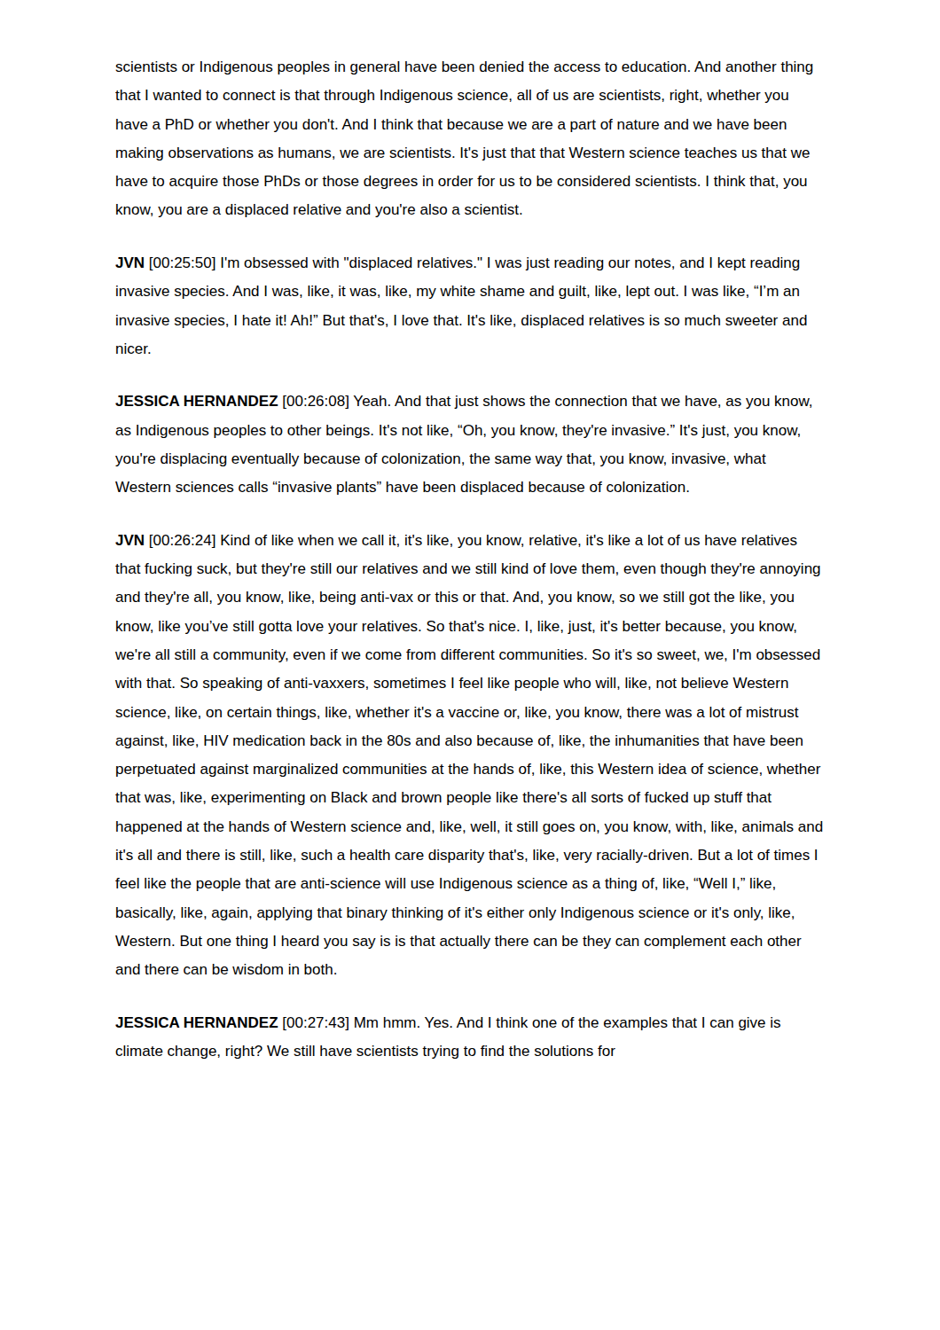scientists or Indigenous peoples in general have been denied the access to education. And another thing that I wanted to connect is that through Indigenous science, all of us are scientists, right, whether you have a PhD or whether you don't. And I think that because we are a part of nature and we have been making observations as humans, we are scientists. It's just that that Western science teaches us that we have to acquire those PhDs or those degrees in order for us to be considered scientists. I think that, you know, you are a displaced relative and you're also a scientist.
JVN [00:25:50] I'm obsessed with "displaced relatives." I was just reading our notes, and I kept reading invasive species. And I was, like, it was, like, my white shame and guilt, like, lept out. I was like, “I’m an invasive species, I hate it! Ah!” But that's, I love that. It's like, displaced relatives is so much sweeter and nicer.
JESSICA HERNANDEZ [00:26:08] Yeah. And that just shows the connection that we have, as you know, as Indigenous peoples to other beings. It's not like, “Oh, you know, they're invasive.” It's just, you know, you're displacing eventually because of colonization, the same way that, you know, invasive, what Western sciences calls “invasive plants” have been displaced because of colonization.
JVN [00:26:24] Kind of like when we call it, it's like, you know, relative, it's like a lot of us have relatives that fucking suck, but they're still our relatives and we still kind of love them, even though they're annoying and they're all, you know, like, being anti-vax or this or that. And, you know, so we still got the like, you know, like you’ve still gotta love your relatives. So that's nice. I, like, just, it's better because, you know, we're all still a community, even if we come from different communities. So it's so sweet, we, I'm obsessed with that. So speaking of anti-vaxxers, sometimes I feel like people who will, like, not believe Western science, like, on certain things, like, whether it's a vaccine or, like, you know, there was a lot of mistrust against, like, HIV medication back in the 80s and also because of, like, the inhumanities that have been perpetuated against marginalized communities at the hands of, like, this Western idea of science, whether that was, like, experimenting on Black and brown people like there's all sorts of fucked up stuff that happened at the hands of Western science and, like, well, it still goes on, you know, with, like, animals and it's all and there is still, like, such a health care disparity that's, like, very racially-driven. But a lot of times I feel like the people that are anti-science will use Indigenous science as a thing of, like, “Well I,” like, basically, like, again, applying that binary thinking of it's either only Indigenous science or it's only, like, Western. But one thing I heard you say is is that actually there can be they can complement each other and there can be wisdom in both.
JESSICA HERNANDEZ [00:27:43] Mm hmm. Yes. And I think one of the examples that I can give is climate change, right? We still have scientists trying to find the solutions for